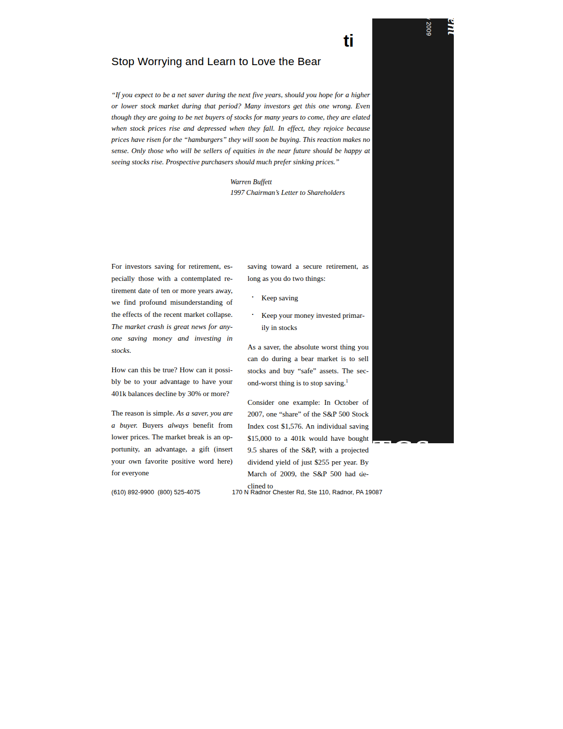The Successful Retirement Series™ Supplement
July 2009
TGS
FINANCIAL ADVISORS
A Registered Investment Advisor
ti
Stop Worrying and Learn to Love the Bear
“If you expect to be a net saver during the next five years, should you hope for a higher or lower stock market during that period? Many investors get this one wrong. Even though they are going to be net buyers of stocks for many years to come, they are elated when stock prices rise and depressed when they fall. In effect, they rejoice because prices have risen for the “hamburgers” they will soon be buying. This reaction makes no sense. Only those who will be sellers of equities in the near future should be happy at seeing stocks rise. Prospective purchasers should much prefer sinking prices.”
Warren Buffett
1997 Chairman’s Letter to Shareholders
For investors saving for retirement, especially those with a contemplated retirement date of ten or more years away, we find profound misunderstanding of the effects of the recent market collapse. The market crash is great news for anyone saving money and investing in stocks.
How can this be true? How can it possibly be to your advantage to have your 401k balances decline by 30% or more?
The reason is simple. As a saver, you are a buyer. Buyers always benefit from lower prices. The market break is an opportunity, an advantage, a gift (insert your own favorite positive word here) for everyone
saving toward a secure retirement, as long as you do two things:
Keep saving
Keep your money invested primarily in stocks
As a saver, the absolute worst thing you can do during a bear market is to sell stocks and buy “safe” assets. The second-worst thing is to stop saving.1
Consider one example: In October of 2007, one “share” of the S&P 500 Stock Index cost $1,576. An individual saving $15,000 to a 401k would have bought 9.5 shares of the S&P, with a projected dividend yield of just $255 per year. By March of 2009, the S&P 500 had declined to
(610) 892-9900 (800) 525-4075 170 N Radnor Chester Rd, Ste 110, Radnor, PA 19087